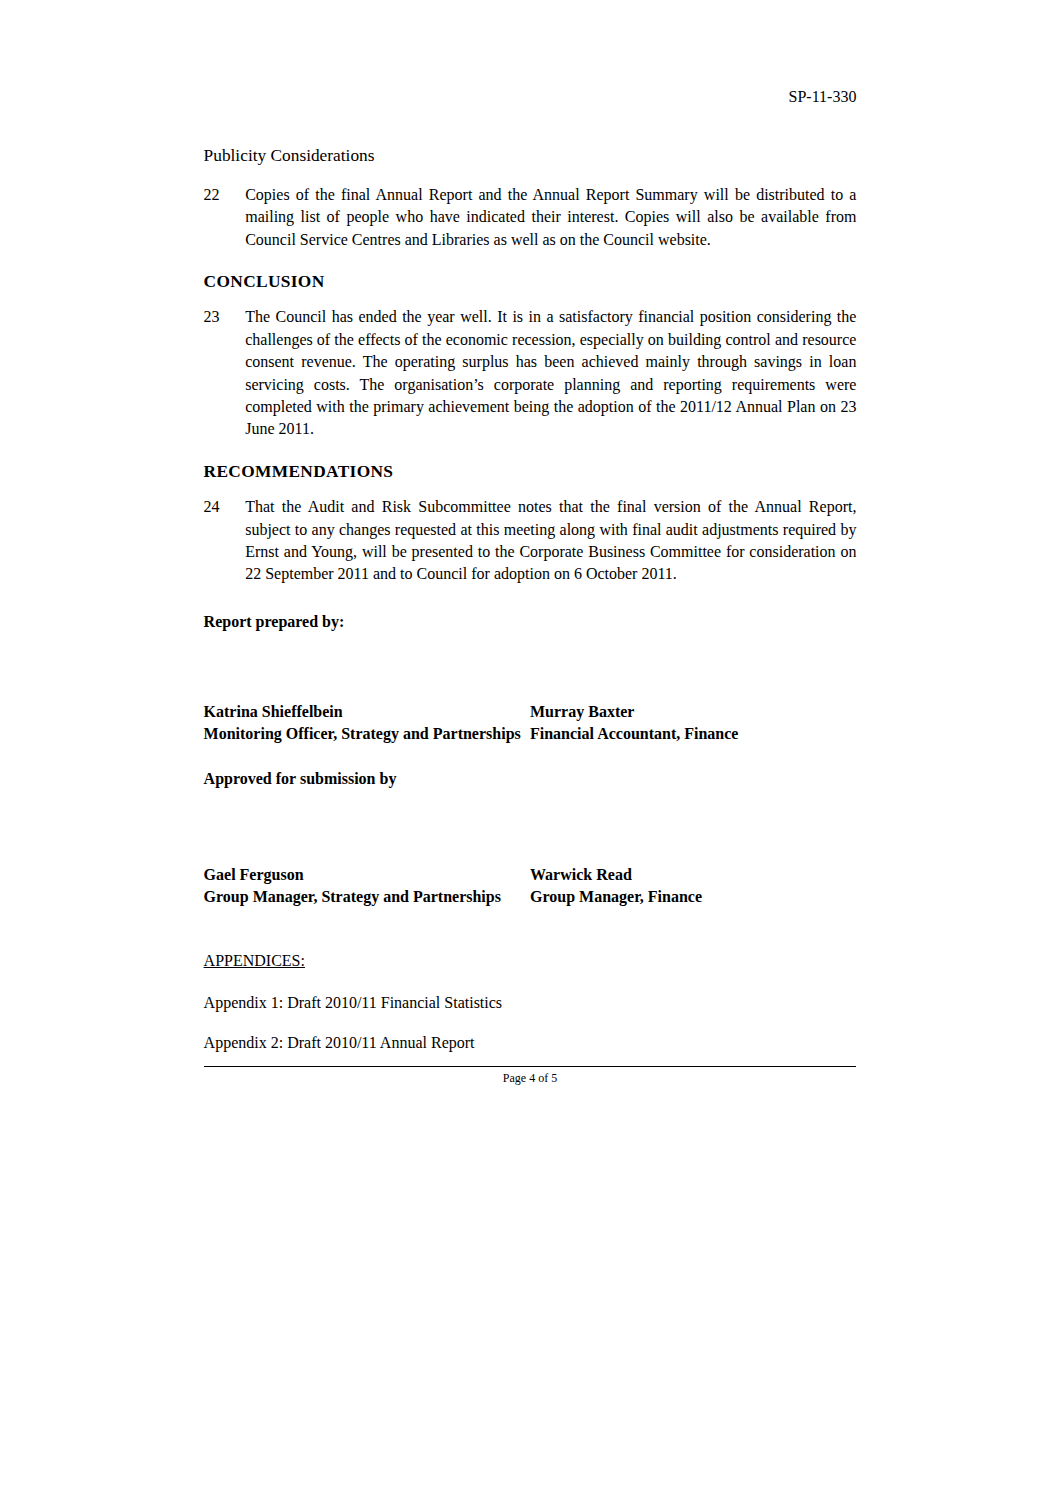SP-11-330
Publicity Considerations
22
Copies of the final Annual Report and the Annual Report Summary will be distributed to a mailing list of people who have indicated their interest. Copies will also be available from Council Service Centres and Libraries as well as on the Council website.
CONCLUSION
23
The Council has ended the year well. It is in a satisfactory financial position considering the challenges of the effects of the economic recession, especially on building control and resource consent revenue. The operating surplus has been achieved mainly through savings in loan servicing costs. The organisation’s corporate planning and reporting requirements were completed with the primary achievement being the adoption of the 2011/12 Annual Plan on 23 June 2011.
RECOMMENDATIONS
24
That the Audit and Risk Subcommittee notes that the final version of the Annual Report, subject to any changes requested at this meeting along with final audit adjustments required by Ernst and Young, will be presented to the Corporate Business Committee for consideration on 22 September 2011 and to Council for adoption on 6 October 2011.
Report prepared by:
| Katrina Shieffelbein Monitoring Officer, Strategy and Partnerships | Murray Baxter Financial Accountant, Finance |
Approved for submission by
| Gael Ferguson Group Manager, Strategy and Partnerships | Warwick Read Group Manager, Finance |
APPENDICES:
Appendix 1: Draft 2010/11 Financial Statistics
Appendix 2: Draft 2010/11 Annual Report
Page 4 of 5